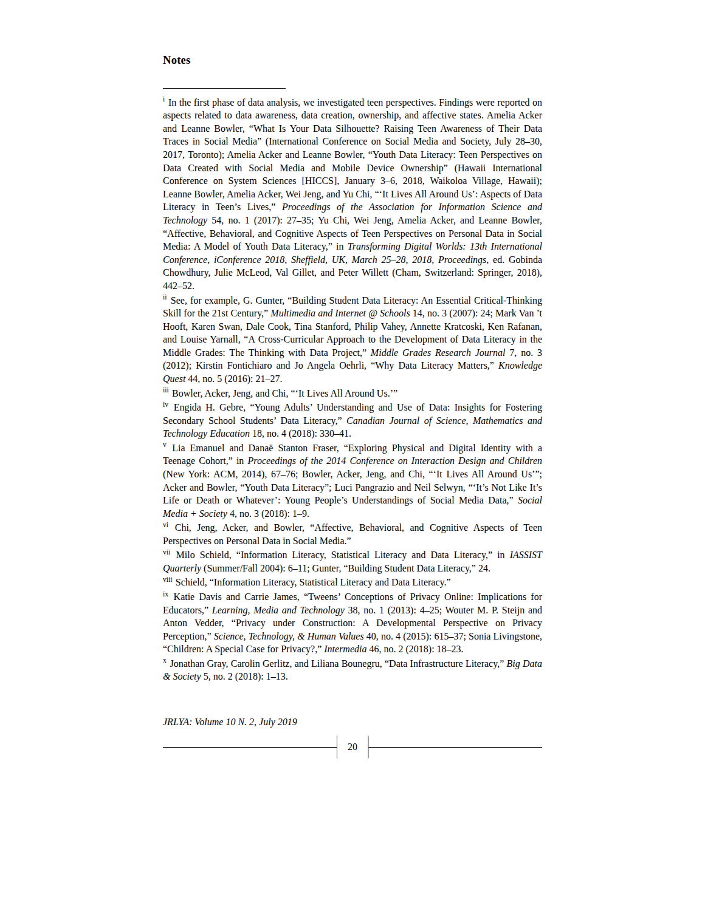Notes
i In the first phase of data analysis, we investigated teen perspectives. Findings were reported on aspects related to data awareness, data creation, ownership, and affective states. Amelia Acker and Leanne Bowler, “What Is Your Data Silhouette? Raising Teen Awareness of Their Data Traces in Social Media” (International Conference on Social Media and Society, July 28–30, 2017, Toronto); Amelia Acker and Leanne Bowler, “Youth Data Literacy: Teen Perspectives on Data Created with Social Media and Mobile Device Ownership” (Hawaii International Conference on System Sciences [HICCS], January 3–6, 2018, Waikoloa Village, Hawaii); Leanne Bowler, Amelia Acker, Wei Jeng, and Yu Chi, “‘It Lives All Around Us’: Aspects of Data Literacy in Teen’s Lives,” Proceedings of the Association for Information Science and Technology 54, no. 1 (2017): 27–35; Yu Chi, Wei Jeng, Amelia Acker, and Leanne Bowler, “Affective, Behavioral, and Cognitive Aspects of Teen Perspectives on Personal Data in Social Media: A Model of Youth Data Literacy,” in Transforming Digital Worlds: 13th International Conference, iConference 2018, Sheffield, UK, March 25–28, 2018, Proceedings, ed. Gobinda Chowdhury, Julie McLeod, Val Gillet, and Peter Willett (Cham, Switzerland: Springer, 2018), 442–52.
ii See, for example, G. Gunter, “Building Student Data Literacy: An Essential Critical-Thinking Skill for the 21st Century,” Multimedia and Internet @ Schools 14, no. 3 (2007): 24; Mark Van ’t Hooft, Karen Swan, Dale Cook, Tina Stanford, Philip Vahey, Annette Kratcoski, Ken Rafanan, and Louise Yarnall, “A Cross-Curricular Approach to the Development of Data Literacy in the Middle Grades: The Thinking with Data Project,” Middle Grades Research Journal 7, no. 3 (2012); Kirstin Fontichiaro and Jo Angela Oehrli, “Why Data Literacy Matters,” Knowledge Quest 44, no. 5 (2016): 21–27.
iii Bowler, Acker, Jeng, and Chi, “‘It Lives All Around Us.’”
iv Engida H. Gebre, “Young Adults’ Understanding and Use of Data: Insights for Fostering Secondary School Students’ Data Literacy,” Canadian Journal of Science, Mathematics and Technology Education 18, no. 4 (2018): 330–41.
v Lia Emanuel and Danaë Stanton Fraser, “Exploring Physical and Digital Identity with a Teenage Cohort,” in Proceedings of the 2014 Conference on Interaction Design and Children (New York: ACM, 2014), 67–76; Bowler, Acker, Jeng, and Chi, “‘It Lives All Around Us’”; Acker and Bowler, “Youth Data Literacy”; Luci Pangrazio and Neil Selwyn, “‘It’s Not Like It’s Life or Death or Whatever’: Young People’s Understandings of Social Media Data,” Social Media + Society 4, no. 3 (2018): 1–9.
vi Chi, Jeng, Acker, and Bowler, “Affective, Behavioral, and Cognitive Aspects of Teen Perspectives on Personal Data in Social Media.”
vii Milo Schield, “Information Literacy, Statistical Literacy and Data Literacy,” in IASSIST Quarterly (Summer/Fall 2004): 6–11; Gunter, “Building Student Data Literacy,” 24.
viii Schield, “Information Literacy, Statistical Literacy and Data Literacy.”
ix Katie Davis and Carrie James, “Tweens’ Conceptions of Privacy Online: Implications for Educators,” Learning, Media and Technology 38, no. 1 (2013): 4–25; Wouter M. P. Steijn and Anton Vedder, “Privacy under Construction: A Developmental Perspective on Privacy Perception,” Science, Technology, & Human Values 40, no. 4 (2015): 615–37; Sonia Livingstone, “Children: A Special Case for Privacy?,” Intermedia 46, no. 2 (2018): 18–23.
x Jonathan Gray, Carolin Gerlitz, and Liliana Bounegru, “Data Infrastructure Literacy,” Big Data & Society 5, no. 2 (2018): 1–13.
JRLYA: Volume 10 N. 2, July 2019
20